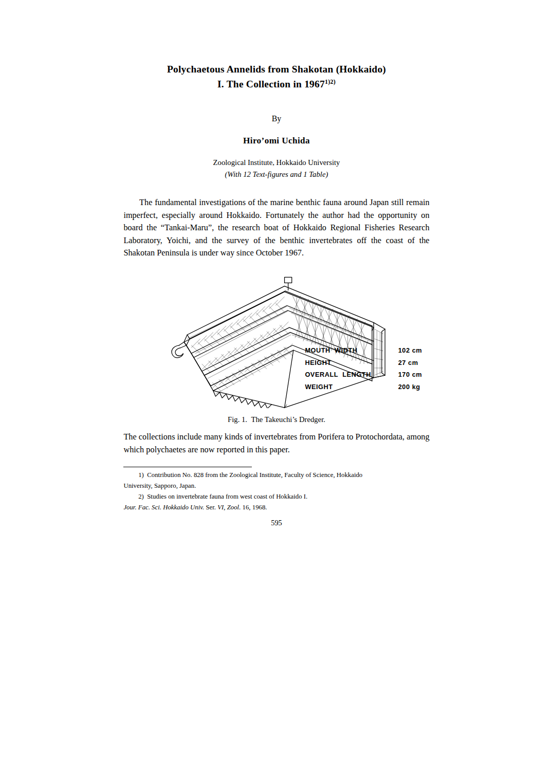Polychaetous Annelids from Shakotan (Hokkaido) I. The Collection in 19671)2)
By
Hiro’omi Uchida
Zoological Institute, Hokkaido University
(With 12 Text-figures and 1 Table)
The fundamental investigations of the marine benthic fauna around Japan still remain imperfect, especially around Hokkaido. Fortunately the author had the opportunity on board the “Tankai-Maru”, the research boat of Hokkaido Regional Fisheries Research Laboratory, Yoichi, and the survey of the benthic invertebrates off the coast of the Shakotan Peninsula is under way since October 1967.
| MOUTH WIDTH | 102 cm |
| HEIGHT | 27 cm |
| OVERALL LENGTH | 170 cm |
| WEIGHT | 200 kg |
Fig. 1. The Takeuchi’s Dredger.
The collections include many kinds of invertebrates from Porifera to Protochordata, among which polychaetes are now reported in this paper.
1) Contribution No. 828 from the Zoological Institute, Faculty of Science, Hokkaido
University, Sapporo, Japan.
2) Studies on invertebrate fauna from west coast of Hokkaido I.
Jour. Fac. Sci. Hokkaido Univ. Ser. VI, Zool. 16, 1968.
595